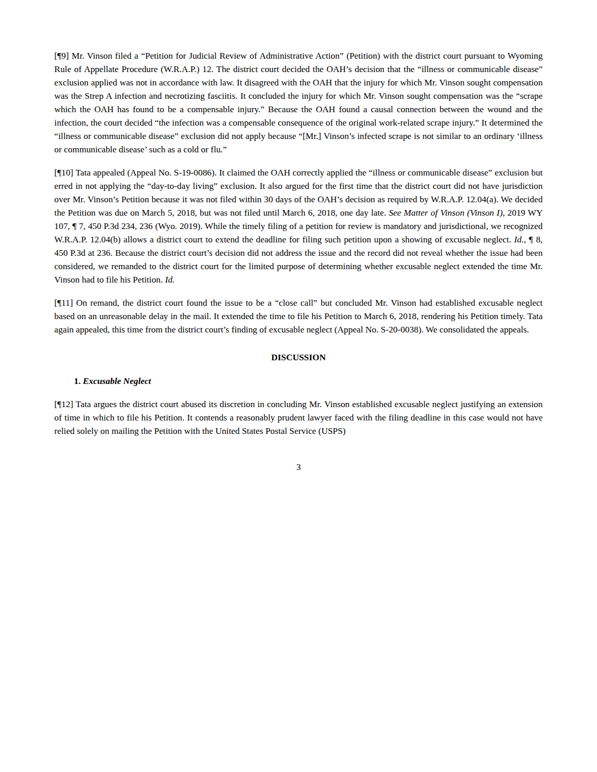[¶9] Mr. Vinson filed a “Petition for Judicial Review of Administrative Action” (Petition) with the district court pursuant to Wyoming Rule of Appellate Procedure (W.R.A.P.) 12. The district court decided the OAH’s decision that the “illness or communicable disease” exclusion applied was not in accordance with law. It disagreed with the OAH that the injury for which Mr. Vinson sought compensation was the Strep A infection and necrotizing fasciitis. It concluded the injury for which Mr. Vinson sought compensation was the “scrape which the OAH has found to be a compensable injury.” Because the OAH found a causal connection between the wound and the infection, the court decided “the infection was a compensable consequence of the original work-related scrape injury.” It determined the “illness or communicable disease” exclusion did not apply because “[Mr.] Vinson’s infected scrape is not similar to an ordinary ‘illness or communicable disease’ such as a cold or flu.”
[¶10] Tata appealed (Appeal No. S-19-0086). It claimed the OAH correctly applied the “illness or communicable disease” exclusion but erred in not applying the “day-to-day living” exclusion. It also argued for the first time that the district court did not have jurisdiction over Mr. Vinson’s Petition because it was not filed within 30 days of the OAH’s decision as required by W.R.A.P. 12.04(a). We decided the Petition was due on March 5, 2018, but was not filed until March 6, 2018, one day late. See Matter of Vinson (Vinson I), 2019 WY 107, ¶ 7, 450 P.3d 234, 236 (Wyo. 2019). While the timely filing of a petition for review is mandatory and jurisdictional, we recognized W.R.A.P. 12.04(b) allows a district court to extend the deadline for filing such petition upon a showing of excusable neglect. Id., ¶ 8, 450 P.3d at 236. Because the district court’s decision did not address the issue and the record did not reveal whether the issue had been considered, we remanded to the district court for the limited purpose of determining whether excusable neglect extended the time Mr. Vinson had to file his Petition. Id.
[¶11] On remand, the district court found the issue to be a “close call” but concluded Mr. Vinson had established excusable neglect based on an unreasonable delay in the mail. It extended the time to file his Petition to March 6, 2018, rendering his Petition timely. Tata again appealed, this time from the district court’s finding of excusable neglect (Appeal No. S-20-0038). We consolidated the appeals.
DISCUSSION
1. Excusable Neglect
[¶12] Tata argues the district court abused its discretion in concluding Mr. Vinson established excusable neglect justifying an extension of time in which to file his Petition. It contends a reasonably prudent lawyer faced with the filing deadline in this case would not have relied solely on mailing the Petition with the United States Postal Service (USPS)
3